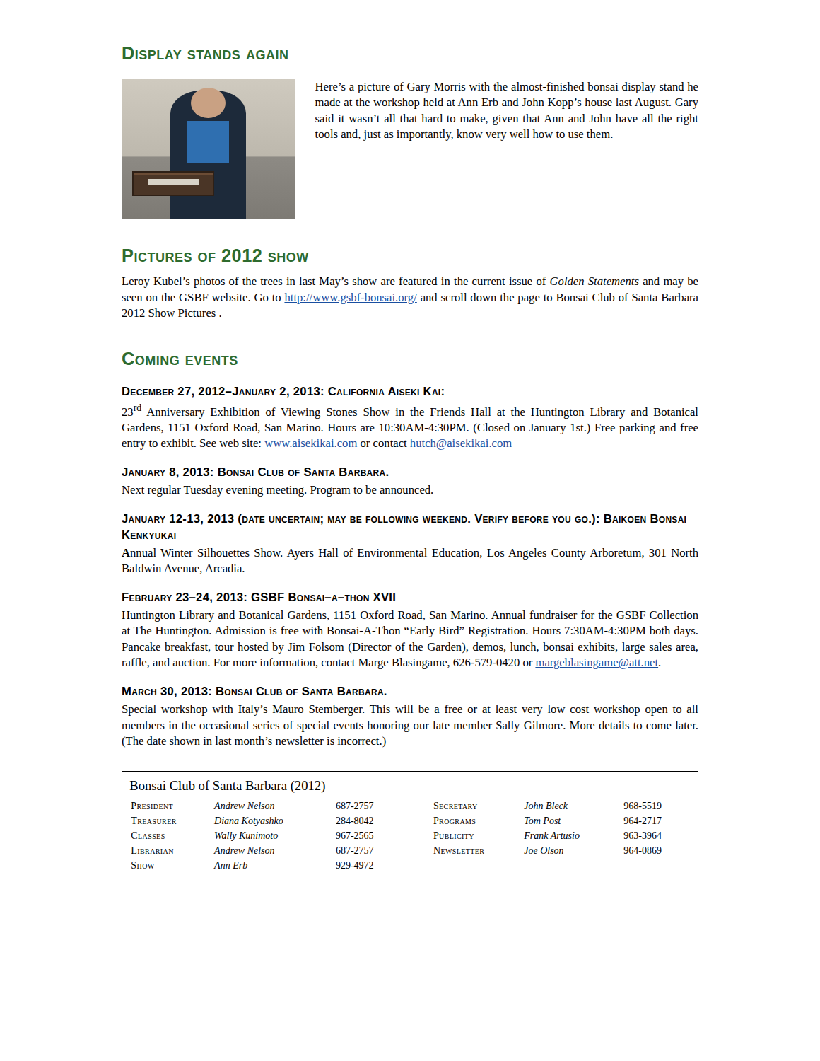Display stands again
Here’s a picture of Gary Morris with the almost-finished bonsai display stand he made at the workshop held at Ann Erb and John Kopp’s house last August. Gary said it wasn’t all that hard to make, given that Ann and John have all the right tools and, just as importantly, know very well how to use them.
Pictures of 2012 show
Leroy Kubel’s photos of the trees in last May’s show are featured in the current issue of Golden Statements and may be seen on the GSBF website. Go to http://www.gsbf-bonsai.org/ and scroll down the page to Bonsai Club of Santa Barbara 2012 Show Pictures .
Coming events
December 27, 2012–January 2, 2013: California Aiseki Kai:
23rd Anniversary Exhibition of Viewing Stones Show in the Friends Hall at the Huntington Library and Botanical Gardens, 1151 Oxford Road, San Marino. Hours are 10:30AM-4:30PM. (Closed on January 1st.) Free parking and free entry to exhibit. See web site: www.aisekikai.com or contact hutch@aisekikai.com
January 8, 2013: Bonsai Club of Santa Barbara.
Next regular Tuesday evening meeting. Program to be announced.
January 12-13, 2013 (date uncertain; may be following weekend. Verify before you go.): Baikoen Bonsai Kenkyukai
Annual Winter Silhouettes Show. Ayers Hall of Environmental Education, Los Angeles County Arboretum, 301 North Baldwin Avenue, Arcadia.
February 23–24, 2013: GSBF Bonsai–a–thon XVII
Huntington Library and Botanical Gardens, 1151 Oxford Road, San Marino. Annual fundraiser for the GSBF Collection at The Huntington. Admission is free with Bonsai-A-Thon “Early Bird” Registration. Hours 7:30AM-4:30PM both days. Pancake breakfast, tour hosted by Jim Folsom (Director of the Garden), demos, lunch, bonsai exhibits, large sales area, raffle, and auction. For more information, contact Marge Blasingame, 626-579-0420 or margeblasingame@att.net.
March 30, 2013: Bonsai Club of Santa Barbara.
Special workshop with Italy’s Mauro Stemberger. This will be a free or at least very low cost workshop open to all members in the occasional series of special events honoring our late member Sally Gilmore. More details to come later. (The date shown in last month’s newsletter is incorrect.)
Bonsai Club of Santa Barbara (2012)
| President | Andrew Nelson | 687-2757 | | Secretary | John Bleck | 968-5519 |
| Treasurer | Diana Kotyashko | 284-8042 | | Programs | Tom Post | 964-2717 |
| Classes | Wally Kunimoto | 967-2565 | | Publicity | Frank Artusio | 963-3964 |
| Librarian | Andrew Nelson | 687-2757 | | Newsletter | Joe Olson | 964-0869 |
| Show | Ann Erb | 929-4972 | | | | |